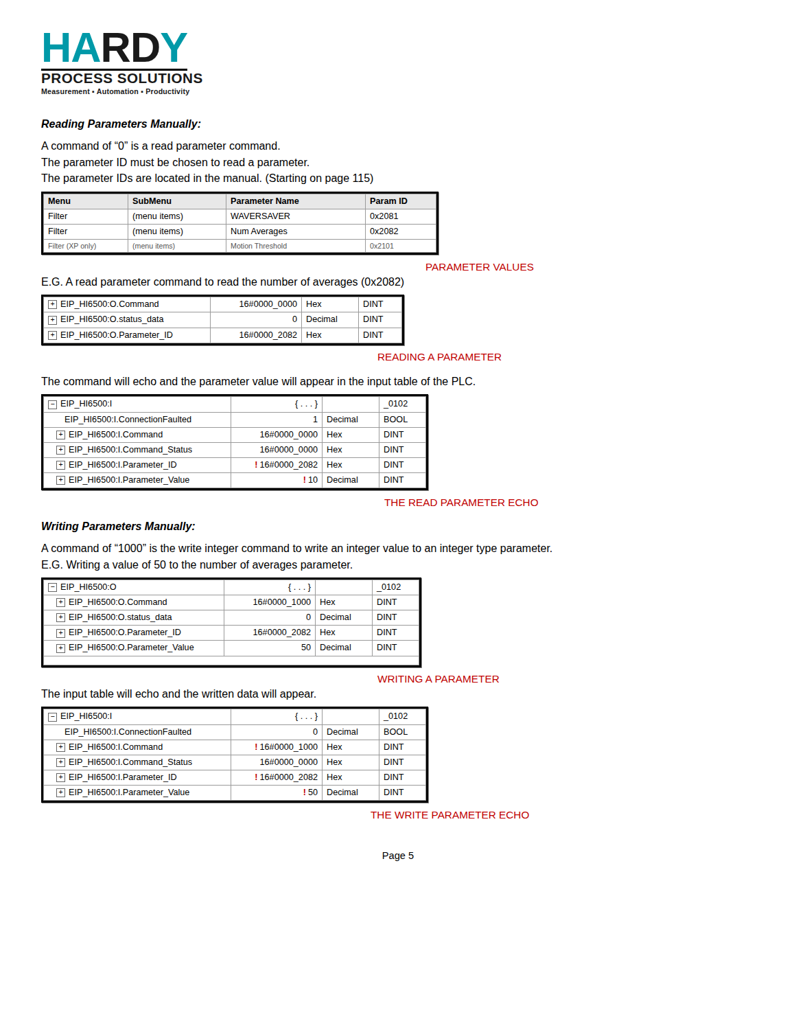HARDY
PROCESS SOLUTIONS
Measurement ▪ Automation ▪ Productivity
Reading Parameters Manually:
A command of “0” is a read parameter command.
The parameter ID must be chosen to read a parameter.
The parameter IDs are located in the manual. (Starting on page 115)
| Menu | SubMenu | Parameter Name | Param ID |
| --- | --- | --- | --- |
| Filter | (menu items) | WAVERSAVER | 0x2081 |
| Filter | (menu items) | Num Averages | 0x2082 |
| Filter (XP only) | (menu items) | Motion Threshold | 0x2101 |
PARAMETER VALUES
E.G. A read parameter command to read the number of averages (0x2082)
| + EIP_HI6500:O.Command | 16#0000_0000 | Hex | DINT |
| + EIP_HI6500:O.status_data | 0 | Decimal | DINT |
| + EIP_HI6500:O.Parameter_ID | 16#0000_2082 | Hex | DINT |
READING A PARAMETER
The command will echo and the parameter value will appear in the input table of the PLC.
| − EIP_HI6500:I | { . . . } | | _0102 |
| EIP_HI6500:I.ConnectionFaulted | 1 | Decimal | BOOL |
| + EIP_HI6500:I.Command | 16#0000_0000 | Hex | DINT |
| + EIP_HI6500:I.Command_Status | 16#0000_0000 | Hex | DINT |
| + EIP_HI6500:I.Parameter_ID | ! 16#0000_2082 | Hex | DINT |
| + EIP_HI6500:I.Parameter_Value | ! 10 | Decimal | DINT |
THE READ PARAMETER ECHO
Writing Parameters Manually:
A command of “1000” is the write integer command to write an integer value to an integer type parameter.
E.G. Writing a value of 50 to the number of averages parameter.
| − EIP_HI6500:O | { . . . } | | _0102 |
| + EIP_HI6500:O.Command | 16#0000_1000 | Hex | DINT |
| + EIP_HI6500:O.status_data | 0 | Decimal | DINT |
| + EIP_HI6500:O.Parameter_ID | 16#0000_2082 | Hex | DINT |
| + EIP_HI6500:O.Parameter_Value | 50 | Decimal | DINT |
WRITING A PARAMETER
The input table will echo and the written data will appear.
| − EIP_HI6500:I | { . . . } | | _0102 |
| EIP_HI6500:I.ConnectionFaulted | 0 | Decimal | BOOL |
| + EIP_HI6500:I.Command | ! 16#0000_1000 | Hex | DINT |
| + EIP_HI6500:I.Command_Status | 16#0000_0000 | Hex | DINT |
| + EIP_HI6500:I.Parameter_ID | ! 16#0000_2082 | Hex | DINT |
| + EIP_HI6500:I.Parameter_Value | ! 50 | Decimal | DINT |
THE WRITE PARAMETER ECHO
Page 5